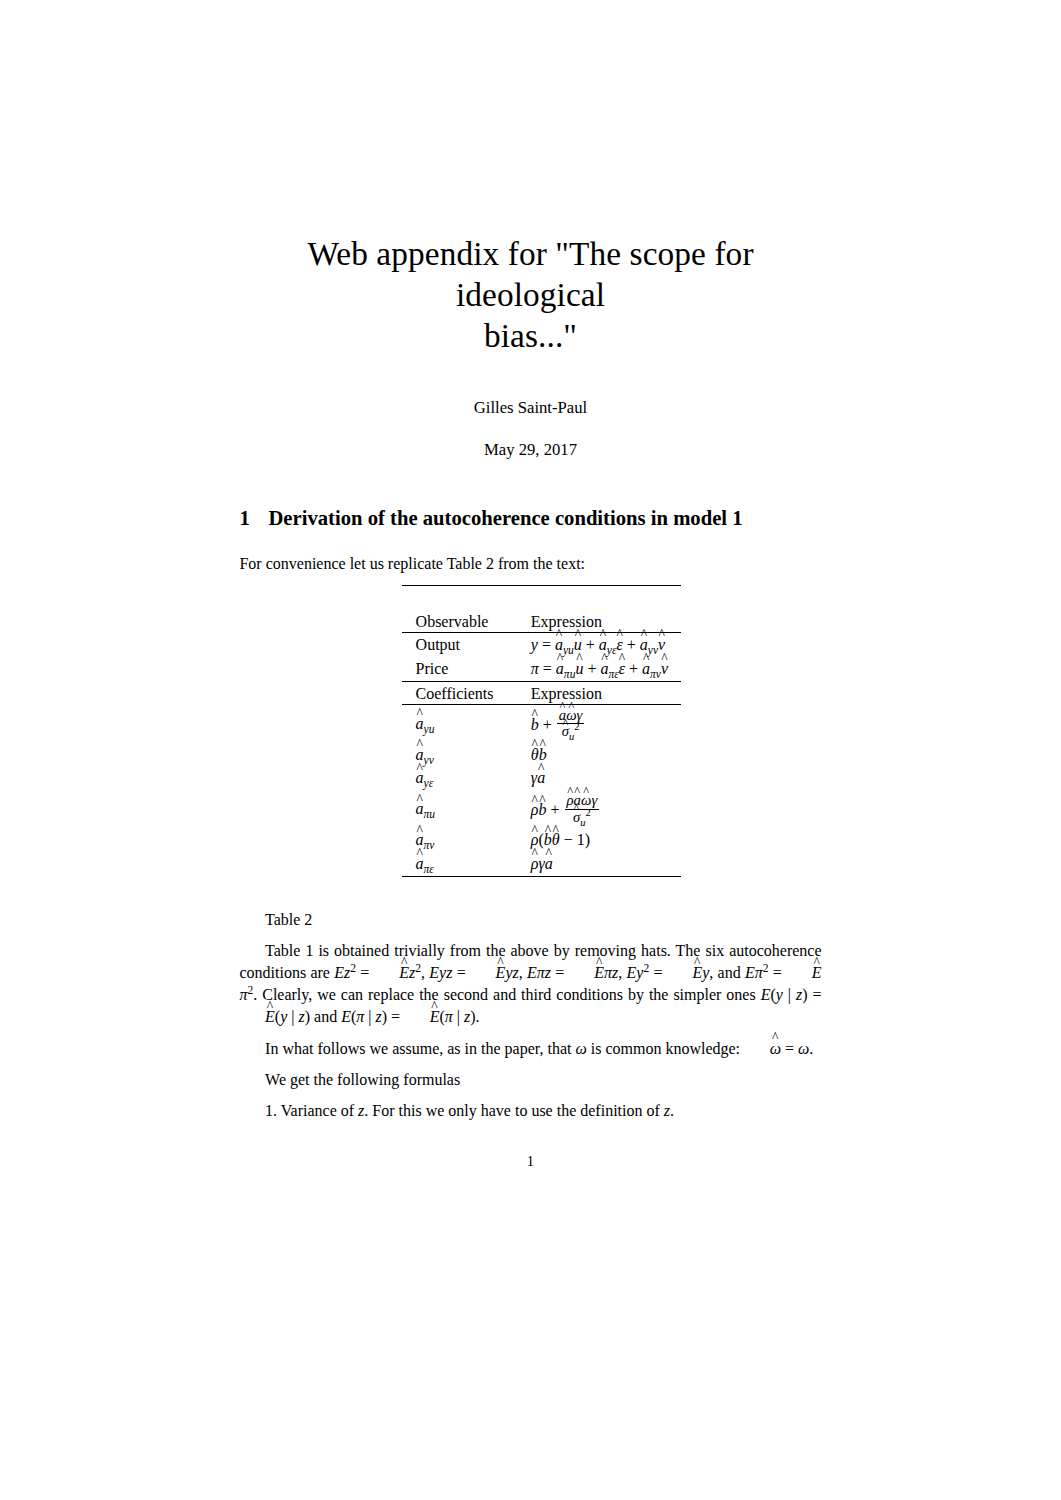Web appendix for "The scope for ideological
bias..."
Gilles Saint-Paul
May 29, 2017
1 Derivation of the autocoherence conditions in model 1
For convenience let us replicate Table 2 from the text:
| Observable | Expression |
| Output | y = ^ a yu ^ u + ^ a yε ^ ε + ^ a yv ^ v |
| Price | π = ^ a πu ^ u + ^ a πε ^ ε + ^ a πv ^ v |
| Coefficients | Expression |
| ^ a yu | ^ b + ^ a ^ ω γ ^ σ u 2 |
| ^ a yv | ^ θ ^ b |
| ^ a yε | γ ^ a |
| ^ a πu | ^ ρ ^ b + ^ ρ ^ a ^ ω γ ^ σ u 2 |
| ^ a πv | ^ ρ ( ^ b ^ θ − 1) |
| ^ a πε | ^ ρ γ ^ a |
Table 2
Table 1 is obtained trivially from the above by removing hats. The six autocoherence conditions are Ez2 = ^E z2, Eyz = ^E yz, Eπz = ^E πz, Ey2 = ^E y, and Eπ2 = ^E π2. Clearly, we can replace the second and third conditions by the simpler ones E(y | z) = ^E(y | z) and E(π | z) = ^E(π | z).
In what follows we assume, as in the paper, that ω is common knowledge: ^ω = ω.
We get the following formulas
1. Variance of z. For this we only have to use the definition of z.
1